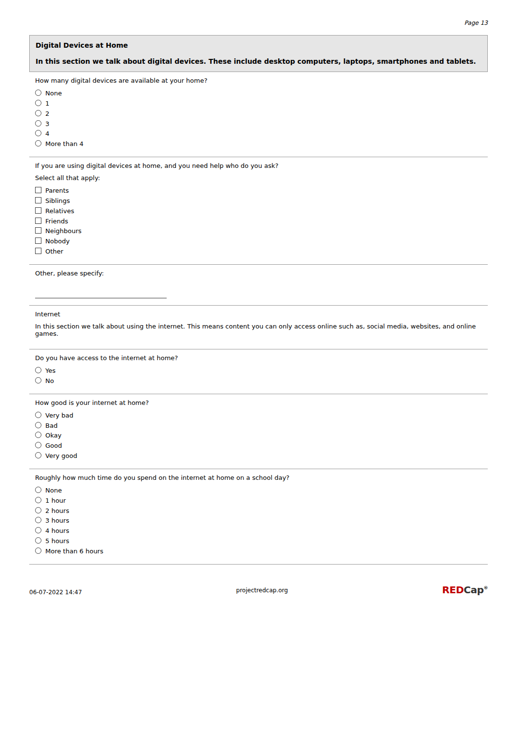Page 13
Digital Devices at Home
In this section we talk about digital devices. These include desktop computers, laptops, smartphones and tablets.
How many digital devices are available at your home?
None
1
2
3
4
More than 4
If you are using digital devices at home, and you need help who do you ask?
Select all that apply:
Parents
Siblings
Relatives
Friends
Neighbours
Nobody
Other
Other, please specify:
Internet
In this section we talk about using the internet. This means content you can only access online such as, social media, websites, and online games.
Do you have access to the internet at home?
Yes
No
How good is your internet at home?
Very bad
Bad
Okay
Good
Very good
Roughly how much time do you spend on the internet at home on a school day?
None
1 hour
2 hours
3 hours
4 hours
5 hours
More than 6 hours
06-07-2022 14:47
projectredcap.org
RED Cap®